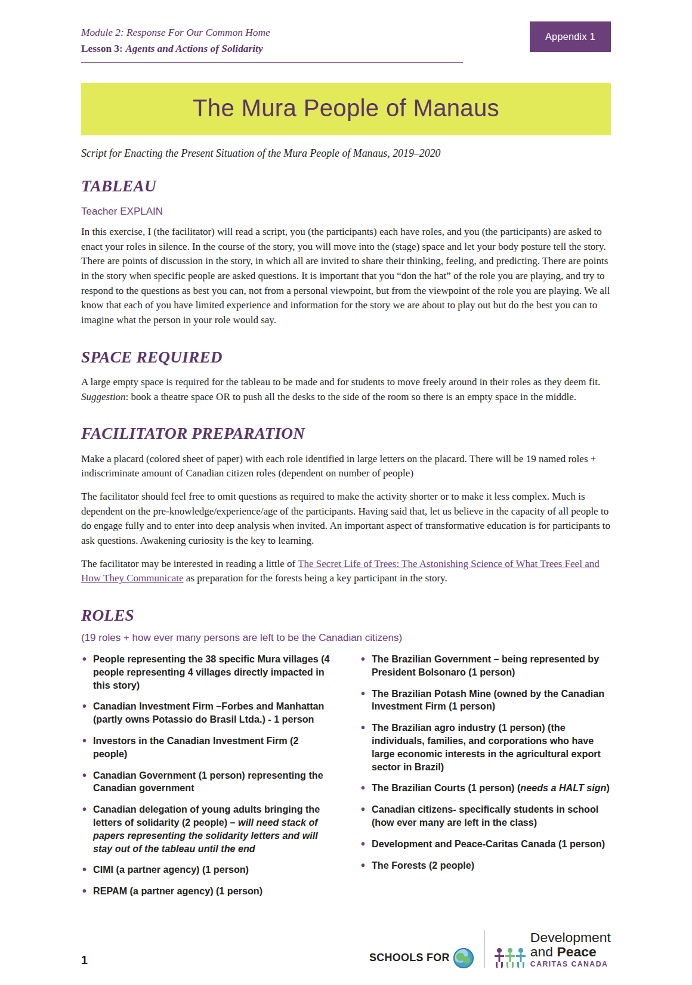Module 2: Response For Our Common Home
Lesson 3: Agents and Actions of Solidarity
Appendix 1
The Mura People of Manaus
Script for Enacting the Present Situation of the Mura People of Manaus, 2019–2020
TABLEAU
Teacher EXPLAIN
In this exercise, I (the facilitator) will read a script, you (the participants) each have roles, and you (the participants) are asked to enact your roles in silence. In the course of the story, you will move into the (stage) space and let your body posture tell the story. There are points of discussion in the story, in which all are invited to share their thinking, feeling, and predicting. There are points in the story when specific people are asked questions. It is important that you “don the hat” of the role you are playing, and try to respond to the questions as best you can, not from a personal viewpoint, but from the viewpoint of the role you are playing. We all know that each of you have limited experience and information for the story we are about to play out but do the best you can to imagine what the person in your role would say.
SPACE REQUIRED
A large empty space is required for the tableau to be made and for students to move freely around in their roles as they deem fit. Suggestion: book a theatre space OR to push all the desks to the side of the room so there is an empty space in the middle.
FACILITATOR PREPARATION
Make a placard (colored sheet of paper) with each role identified in large letters on the placard. There will be 19 named roles + indiscriminate amount of Canadian citizen roles (dependent on number of people)
The facilitator should feel free to omit questions as required to make the activity shorter or to make it less complex. Much is dependent on the pre-knowledge/experience/age of the participants. Having said that, let us believe in the capacity of all people to do engage fully and to enter into deep analysis when invited. An important aspect of transformative education is for participants to ask questions. Awakening curiosity is the key to learning.
The facilitator may be interested in reading a little of The Secret Life of Trees: The Astonishing Science of What Trees Feel and How They Communicate as preparation for the forests being a key participant in the story.
ROLES
(19 roles + how ever many persons are left to be the Canadian citizens)
People representing the 38 specific Mura villages (4 people representing 4 villages directly impacted in this story)
Canadian Investment Firm –Forbes and Manhattan (partly owns Potassio do Brasil Ltda.) - 1 person
Investors in the Canadian Investment Firm (2 people)
Canadian Government (1 person) representing the Canadian government
Canadian delegation of young adults bringing the letters of solidarity (2 people) – will need stack of papers representing the solidarity letters and will stay out of the tableau until the end
CIMI (a partner agency) (1 person)
REPAM (a partner agency) (1 person)
The Brazilian Government – being represented by President Bolsonaro (1 person)
The Brazilian Potash Mine (owned by the Canadian Investment Firm (1 person)
The Brazilian agro industry (1 person) (the individuals, families, and corporations who have large economic interests in the agricultural export sector in Brazil)
The Brazilian Courts (1 person) (needs a HALT sign)
Canadian citizens- specifically students in school (how ever many are left in the class)
Development and Peace-Caritas Canada (1 person)
The Forests (2 people)
1
SCHOOLS FOR
Development
and Peace
CARITAS CANADA